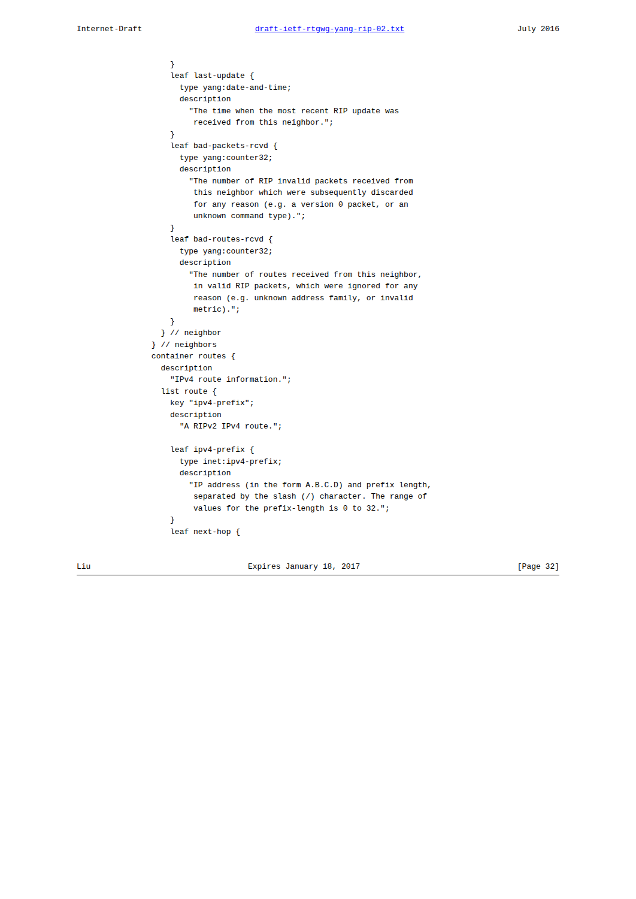Internet-Draft draft-ietf-rtgwg-yang-rip-02.txt July 2016
                    }
                    leaf last-update {
                      type yang:date-and-time;
                      description
                        "The time when the most recent RIP update was
                         received from this neighbor.";
                    }
                    leaf bad-packets-rcvd {
                      type yang:counter32;
                      description
                        "The number of RIP invalid packets received from
                         this neighbor which were subsequently discarded
                         for any reason (e.g. a version 0 packet, or an
                         unknown command type).";
                    }
                    leaf bad-routes-rcvd {
                      type yang:counter32;
                      description
                        "The number of routes received from this neighbor,
                         in valid RIP packets, which were ignored for any
                         reason (e.g. unknown address family, or invalid
                         metric).";
                    }
                  } // neighbor
                } // neighbors
                container routes {
                  description
                    "IPv4 route information.";
                  list route {
                    key "ipv4-prefix";
                    description
                      "A RIPv2 IPv4 route.";

                    leaf ipv4-prefix {
                      type inet:ipv4-prefix;
                      description
                        "IP address (in the form A.B.C.D) and prefix length,
                         separated by the slash (/) character. The range of
                         values for the prefix-length is 0 to 32.";
                    }
                    leaf next-hop {
Liu Expires January 18, 2017 [Page 32]